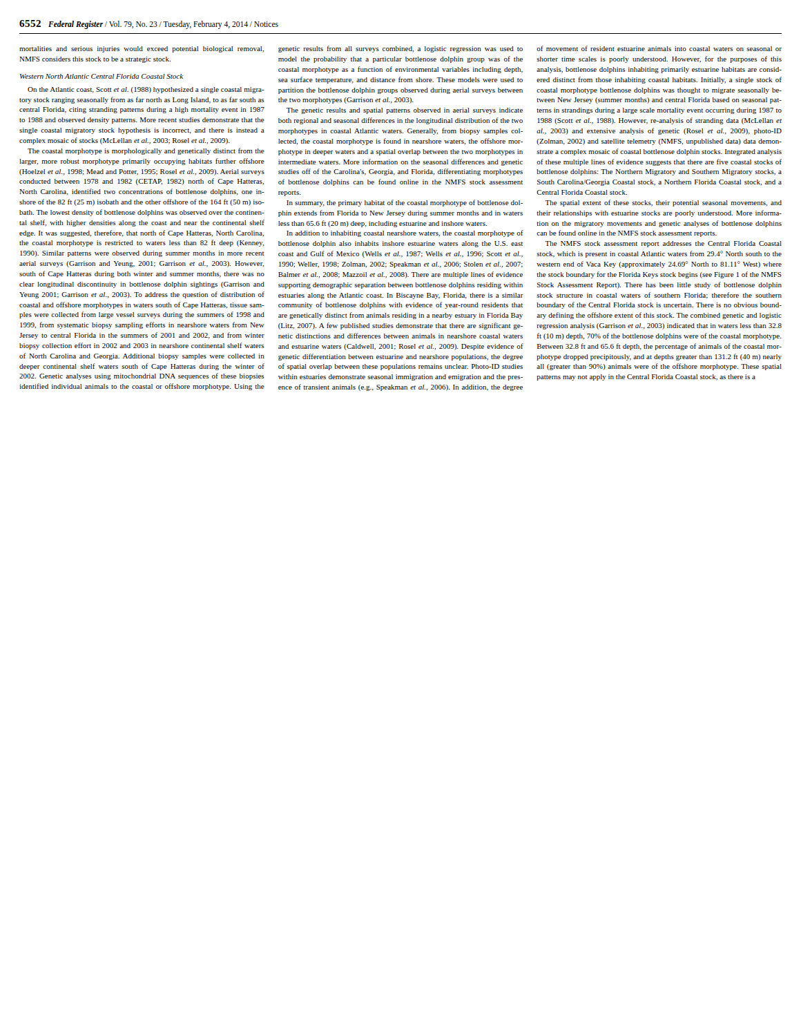6552 Federal Register / Vol. 79, No. 23 / Tuesday, February 4, 2014 / Notices
mortalities and serious injuries would exceed potential biological removal, NMFS considers this stock to be a strategic stock.
Western North Atlantic Central Florida Coastal Stock
On the Atlantic coast, Scott et al. (1988) hypothesized a single coastal migratory stock ranging seasonally from as far north as Long Island, to as far south as central Florida, citing stranding patterns during a high mortality event in 1987 to 1988 and observed density patterns. More recent studies demonstrate that the single coastal migratory stock hypothesis is incorrect, and there is instead a complex mosaic of stocks (McLellan et al., 2003; Rosel et al., 2009).
The coastal morphotype is morphologically and genetically distinct from the larger, more robust morphotype primarily occupying habitats further offshore (Hoelzel et al., 1998; Mead and Potter, 1995; Rosel et al., 2009). Aerial surveys conducted between 1978 and 1982 (CETAP, 1982) north of Cape Hatteras, North Carolina, identified two concentrations of bottlenose dolphins, one inshore of the 82 ft (25 m) isobath and the other offshore of the 164 ft (50 m) isobath. The lowest density of bottlenose dolphins was observed over the continental shelf, with higher densities along the coast and near the continental shelf edge. It was suggested, therefore, that north of Cape Hatteras, North Carolina, the coastal morphotype is restricted to waters less than 82 ft deep (Kenney, 1990). Similar patterns were observed during summer months in more recent aerial surveys (Garrison and Yeung, 2001; Garrison et al., 2003). However, south of Cape Hatteras during both winter and summer months, there was no clear longitudinal discontinuity in bottlenose dolphin sightings (Garrison and Yeung 2001; Garrison et al., 2003). To address the question of distribution of coastal and offshore morphotypes in waters south of Cape Hatteras, tissue samples were collected from large vessel surveys during the summers of 1998 and 1999, from systematic biopsy sampling efforts in nearshore waters from New Jersey to central Florida in the summers of 2001 and 2002, and from winter biopsy collection effort in 2002 and 2003 in nearshore continental shelf waters of North Carolina and Georgia. Additional biopsy samples were collected in deeper continental shelf waters south of Cape Hatteras during the winter of 2002. Genetic analyses using mitochondrial DNA sequences of these biopsies identified individual animals to the coastal or offshore morphotype. Using the genetic results from all surveys combined, a logistic regression was used to model the probability that a particular bottlenose dolphin group was of the coastal morphotype as a function of environmental variables including depth, sea surface temperature, and distance from shore. These models were used to partition the bottlenose dolphin groups observed during aerial surveys between the two morphotypes (Garrison et al., 2003).
The genetic results and spatial patterns observed in aerial surveys indicate both regional and seasonal differences in the longitudinal distribution of the two morphotypes in coastal Atlantic waters. Generally, from biopsy samples collected, the coastal morphotype is found in nearshore waters, the offshore morphotype in deeper waters and a spatial overlap between the two morphotypes in intermediate waters. More information on the seasonal differences and genetic studies off of the Carolina's, Georgia, and Florida, differentiating morphotypes of bottlenose dolphins can be found online in the NMFS stock assessment reports.
In summary, the primary habitat of the coastal morphotype of bottlenose dolphin extends from Florida to New Jersey during summer months and in waters less than 65.6 ft (20 m) deep, including estuarine and inshore waters.
In addition to inhabiting coastal nearshore waters, the coastal morphotype of bottlenose dolphin also inhabits inshore estuarine waters along the U.S. east coast and Gulf of Mexico (Wells et al., 1987; Wells et al., 1996; Scott et al., 1990; Weller, 1998; Zolman, 2002; Speakman et al., 2006; Stolen et al., 2007; Balmer et al., 2008; Mazzoil et al., 2008). There are multiple lines of evidence supporting demographic separation between bottlenose dolphins residing within estuaries along the Atlantic coast. In Biscayne Bay, Florida, there is a similar community of bottlenose dolphins with evidence of year-round residents that are genetically distinct from animals residing in a nearby estuary in Florida Bay (Litz, 2007). A few published studies demonstrate that there are significant genetic distinctions and differences between animals in nearshore coastal waters and estuarine waters (Caldwell, 2001; Rosel et al., 2009). Despite evidence of genetic differentiation between estuarine and nearshore populations, the degree of spatial overlap between these populations remains unclear. Photo-ID studies within estuaries demonstrate seasonal immigration and emigration and the presence of transient animals (e.g., Speakman et al., 2006). In addition, the degree of movement of resident estuarine animals into coastal waters on seasonal or shorter time scales is poorly understood. However, for the purposes of this analysis, bottlenose dolphins inhabiting primarily estuarine habitats are considered distinct from those inhabiting coastal habitats. Initially, a single stock of coastal morphotype bottlenose dolphins was thought to migrate seasonally between New Jersey (summer months) and central Florida based on seasonal patterns in strandings during a large scale mortality event occurring during 1987 to 1988 (Scott et al., 1988). However, re-analysis of stranding data (McLellan et al., 2003) and extensive analysis of genetic (Rosel et al., 2009), photo-ID (Zolman, 2002) and satellite telemetry (NMFS, unpublished data) data demonstrate a complex mosaic of coastal bottlenose dolphin stocks. Integrated analysis of these multiple lines of evidence suggests that there are five coastal stocks of bottlenose dolphins: The Northern Migratory and Southern Migratory stocks, a South Carolina/Georgia Coastal stock, a Northern Florida Coastal stock, and a Central Florida Coastal stock.
The spatial extent of these stocks, their potential seasonal movements, and their relationships with estuarine stocks are poorly understood. More information on the migratory movements and genetic analyses of bottlenose dolphins can be found online in the NMFS stock assessment reports.
The NMFS stock assessment report addresses the Central Florida Coastal stock, which is present in coastal Atlantic waters from 29.4° North south to the western end of Vaca Key (approximately 24.69° North to 81.11° West) where the stock boundary for the Florida Keys stock begins (see Figure 1 of the NMFS Stock Assessment Report). There has been little study of bottlenose dolphin stock structure in coastal waters of southern Florida; therefore the southern boundary of the Central Florida stock is uncertain. There is no obvious boundary defining the offshore extent of this stock. The combined genetic and logistic regression analysis (Garrison et al., 2003) indicated that in waters less than 32.8 ft (10 m) depth, 70% of the bottlenose dolphins were of the coastal morphotype. Between 32.8 ft and 65.6 ft depth, the percentage of animals of the coastal morphotype dropped precipitously, and at depths greater than 131.2 ft (40 m) nearly all (greater than 90%) animals were of the offshore morphotype. These spatial patterns may not apply in the Central Florida Coastal stock, as there is a